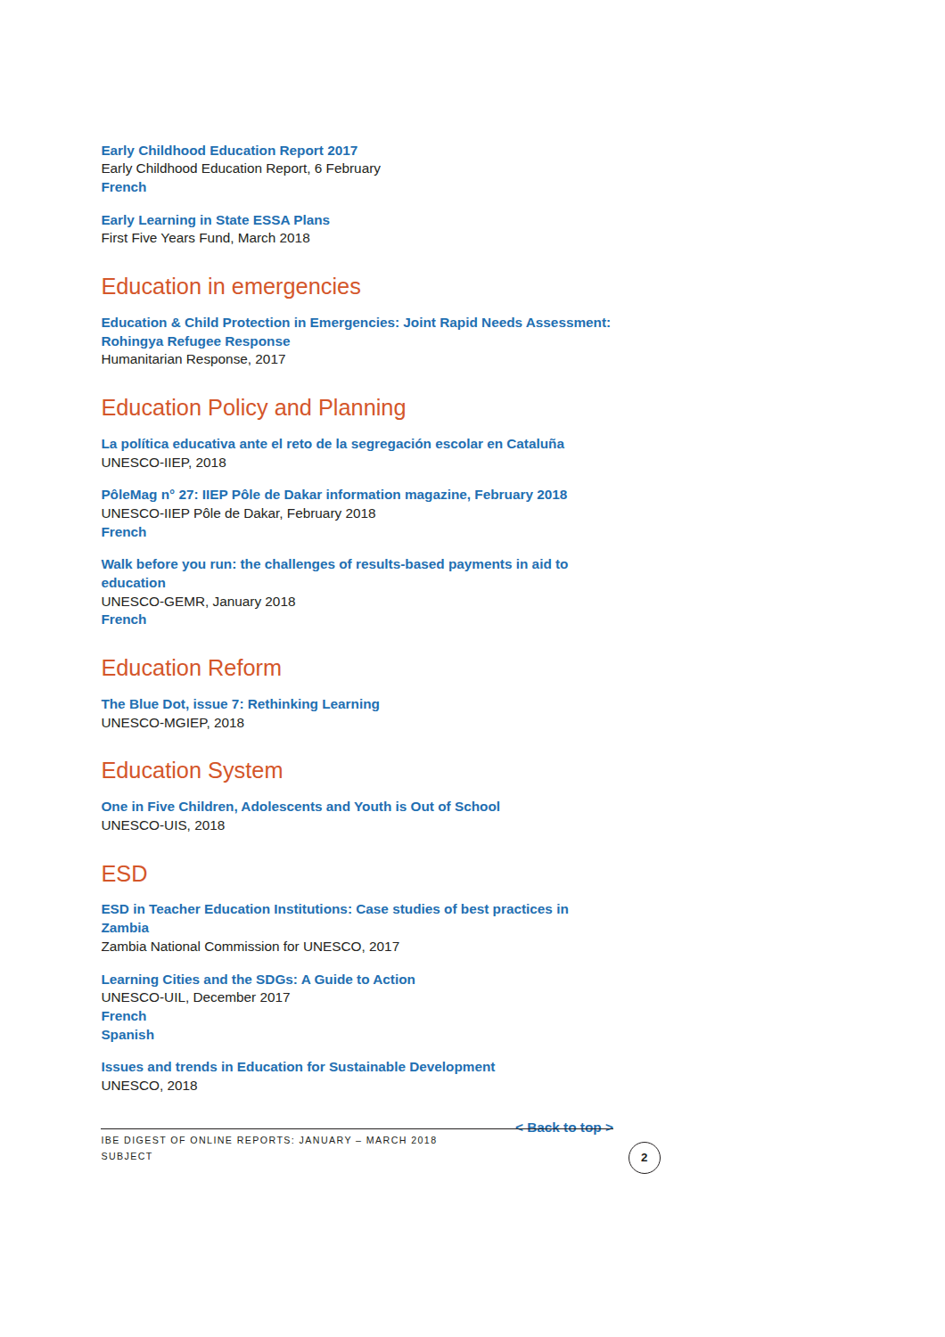Early Childhood Education Report 2017
Early Childhood Education Report, 6 February
French
Early Learning in State ESSA Plans
First Five Years Fund, March 2018
Education in emergencies
Education & Child Protection in Emergencies: Joint Rapid Needs Assessment: Rohingya Refugee Response
Humanitarian Response, 2017
Education Policy and Planning
La política educativa ante el reto de la segregación escolar en Cataluña
UNESCO-IIEP, 2018
PôleMag n° 27: IIEP Pôle de Dakar information magazine, February 2018
UNESCO-IIEP Pôle de Dakar, February 2018
French
Walk before you run: the challenges of results-based payments in aid to education
UNESCO-GEMR, January 2018
French
Education Reform
The Blue Dot, issue 7: Rethinking Learning
UNESCO-MGIEP, 2018
Education System
One in Five Children, Adolescents and Youth is Out of School
UNESCO-UIS, 2018
ESD
ESD in Teacher Education Institutions: Case studies of best practices in Zambia
Zambia National Commission for UNESCO, 2017
Learning Cities and the SDGs: A Guide to Action
UNESCO-UIL, December 2017
French
Spanish
Issues and trends in Education for Sustainable Development
UNESCO, 2018
< Back to top >
IBE DIGEST OF ONLINE REPORTS: JANUARY – MARCH 2018
SUBJECT
2